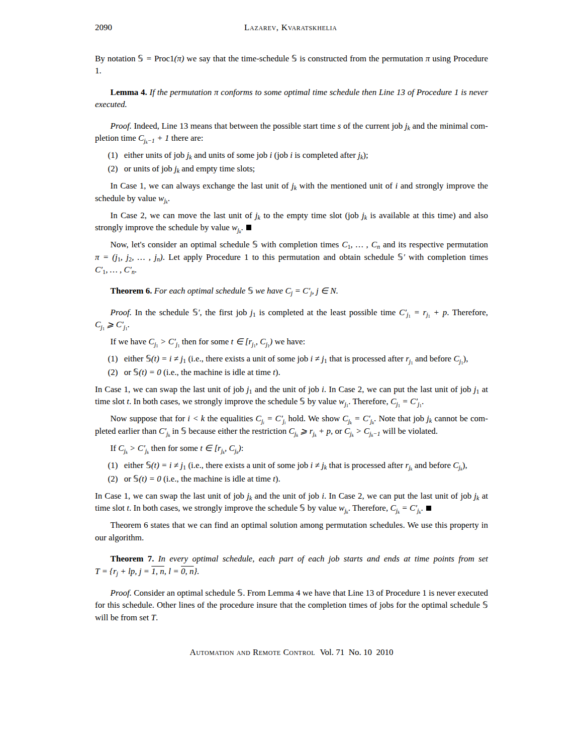2090 Lazarev, Kvaratskhelia
By notation 𝕊 = Proc1(π) we say that the time-schedule 𝕊 is constructed from the permutation π using Procedure 1.
Lemma 4. If the permutation π conforms to some optimal time schedule then Line 13 of Procedure 1 is never executed.
Proof. Indeed, Line 13 means that between the possible start time s of the current job jk and the minimal completion time Cjk−1 + 1 there are:
(1) either units of job jk and units of some job i (job i is completed after jk);
(2) or units of job jk and empty time slots;
In Case 1, we can always exchange the last unit of jk with the mentioned unit of i and strongly improve the schedule by value wjk.
In Case 2, we can move the last unit of jk to the empty time slot (job jk is available at this time) and also strongly improve the schedule by value wjk.
Now, let's consider an optimal schedule 𝕊 with completion times C1, … , Cn and its respective permutation π = (j1, j2, … , jn). Let apply Procedure 1 to this permutation and obtain schedule 𝕊′ with completion times C′1, … , C′n.
Theorem 6. For each optimal schedule 𝕊 we have Cj = C′j, j ∈ N.
Proof. In the schedule 𝕊′, the first job j1 is completed at the least possible time C′j1 = rj1 + p. Therefore, Cj1 ⩾ C′j1.
If we have Cj1 > C′j1 then for some t ∈ [rj1, Cj1) we have:
(1) either 𝕊(t) = i ≠ j1 (i.e., there exists a unit of some job i ≠ j1 that is processed after rj1 and before Cj1),
(2) or 𝕊(t) = 0 (i.e., the machine is idle at time t).
In Case 1, we can swap the last unit of job j1 and the unit of job i. In Case 2, we can put the last unit of job j1 at time slot t. In both cases, we strongly improve the schedule 𝕊 by value wj1. Therefore, Cj1 = C′j1.
Now suppose that for i < k the equalities Cji = C′ji hold. We show Cjk = C′jk. Note that job jk cannot be completed earlier than C′jk in 𝕊 because either the restriction Cjk ⩾ rjk + p, or Cjk > Cjk−1 will be violated.
If Cjk > C′jk then for some t ∈ [rjk, Cjk):
(1) either 𝕊(t) = i ≠ j1 (i.e., there exists a unit of some job i ≠ jk that is processed after rjk and before Cjk),
(2) or 𝕊(t) = 0 (i.e., the machine is idle at time t).
In Case 1, we can swap the last unit of job jk and the unit of job i. In Case 2, we can put the last unit of job jk at time slot t. In both cases, we strongly improve the schedule 𝕊 by value wjk. Therefore, Cjk = C′jk.
Theorem 6 states that we can find an optimal solution among permutation schedules. We use this property in our algorithm.
Theorem 7. In every optimal schedule, each part of each job starts and ends at time points from set T = {rj + lp, j = 1, n, l = 0, n}.
Proof. Consider an optimal schedule 𝕊. From Lemma 4 we have that Line 13 of Procedure 1 is never executed for this schedule. Other lines of the procedure insure that the completion times of jobs for the optimal schedule 𝕊 will be from set T.
Automation and Remote Control Vol. 71 No. 10 2010